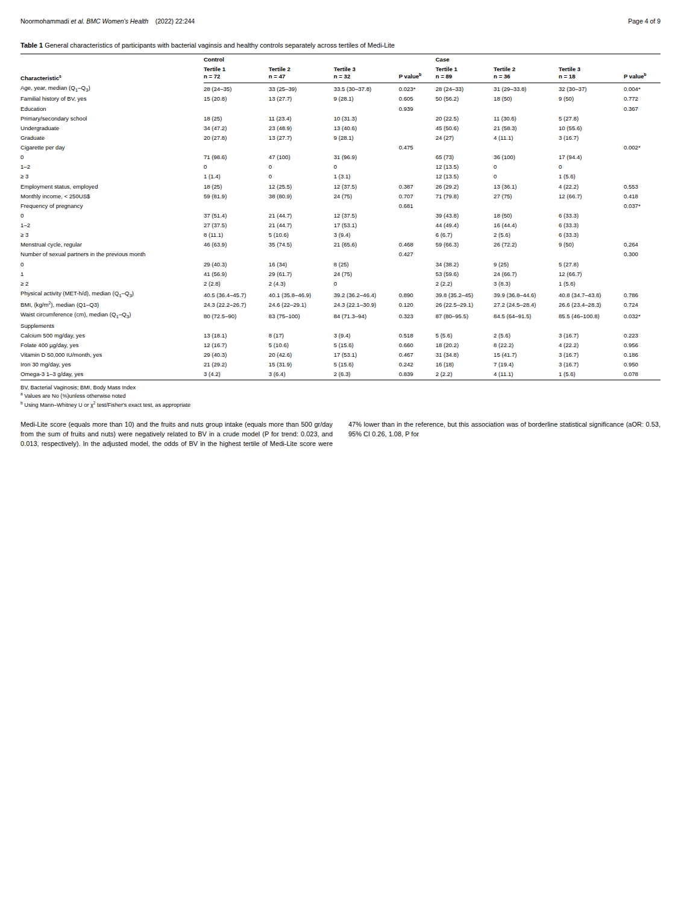Noormohammadi et al. BMC Women's Health (2022) 22:244
Page 4 of 9
Table 1 General characteristics of participants with bacterial vaginsis and healthy controls separately across tertiles of Medi-Lite
| Characteristic s | Control | Case |
| --- | --- | --- |
| Tertile 1 n = 72 | Tertile 2 n = 47 | Tertile 3 n = 32 | P value b | Tertile 1 n = 89 | Tertile 2 n = 36 | Tertile 3 n = 18 | P value b |
| Age, year, median (Q 1 –Q 3 ) | 28 (24–35) | 33 (25–39) | 33.5 (30–37.8) | 0.023* | 28 (24–33) | 31 (29–33.8) | 32 (30–37) | 0.004* |
| Familial history of BV, yes | 15 (20.8) | 13 (27.7) | 9 (28.1) | 0.605 | 50 (56.2) | 18 (50) | 9 (50) | 0.772 |
| Education | | | | 0.939 | | | | 0.367 |
| Primary/secondary school | 18 (25) | 11 (23.4) | 10 (31.3) | | 20 (22.5) | 11 (30.6) | 5 (27.8) | |
| Undergraduate | 34 (47.2) | 23 (48.9) | 13 (40.6) | | 45 (50.6) | 21 (58.3) | 10 (55.6) | |
| Graduate | 20 (27.8) | 13 (27.7) | 9 (28.1) | | 24 (27) | 4 (11.1) | 3 (16.7) | |
| Cigarette per day | | | | 0.475 | | | | 0.002* |
| 0 | 71 (98.6) | 47 (100) | 31 (96.9) | | 65 (73) | 36 (100) | 17 (94.4) | |
| 1–2 | 0 | 0 | 0 | | 12 (13.5) | 0 | 0 | |
| ≥ 3 | 1 (1.4) | 0 | 1 (3.1) | | 12 (13.5) | 0 | 1 (5.6) | |
| Employment status, employed | 18 (25) | 12 (25.5) | 12 (37.5) | 0.387 | 26 (29.2) | 13 (36.1) | 4 (22.2) | 0.553 |
| Monthly income, < 250US$ | 59 (81.9) | 38 (80.9) | 24 (75) | 0.707 | 71 (79.8) | 27 (75) | 12 (66.7) | 0.418 |
| Frequency of pregnancy | | | | 0.681 | | | | 0.037* |
| 0 | 37 (51.4) | 21 (44.7) | 12 (37.5) | | 39 (43.8) | 18 (50) | 6 (33.3) | |
| 1–2 | 27 (37.5) | 21 (44.7) | 17 (53.1) | | 44 (49.4) | 16 (44.4) | 6 (33.3) | |
| ≥ 3 | 8 (11.1) | 5 (10.6) | 3 (9.4) | | 6 (6.7) | 2 (5.6) | 6 (33.3) | |
| Menstrual cycle, regular | 46 (63.9) | 35 (74.5) | 21 (65.6) | 0.468 | 59 (66.3) | 26 (72.2) | 9 (50) | 0.264 |
| Number of sexual partners in the previous month | | | | 0.427 | | | | 0.300 |
| 0 | 29 (40.3) | 16 (34) | 8 (25) | | 34 (38.2) | 9 (25) | 5 (27.8) | |
| 1 | 41 (56.9) | 29 (61.7) | 24 (75) | | 53 (59.6) | 24 (66.7) | 12 (66.7) | |
| ≥ 2 | 2 (2.8) | 2 (4.3) | 0 | | 2 (2.2) | 3 (8.3) | 1 (5.6) | |
| Physical activity (MET-h/d), median (Q 1 –Q 3 ) | 40.5 (36.4–45.7) | 40.1 (35.8–46.9) | 39.2 (36.2–46.4) | 0.890 | 39.8 (35.2–45) | 39.9 (36.8–44.6) | 40.8 (34.7–43.8) | 0.786 |
| BMI, (kg/m 2 ), median (Q1–Q3) | 24.3 (22.2–26.7) | 24.6 (22–29.1) | 24.3 (22.1–30.9) | 0.120 | 26 (22.5–29.1) | 27.2 (24.5–28.4) | 26.6 (23.4–28.3) | 0.724 |
| Waist circumference (cm), median (Q 1 –Q 3 ) | 80 (72.5–90) | 83 (75–100) | 84 (71.3–94) | 0.323 | 87 (80–95.5) | 84.5 (64–91.5) | 85.5 (46–100.8) | 0.032* |
| Supplements | | | | | | | | |
| Calcium 500 mg/day, yes | 13 (18.1) | 8 (17) | 3 (9.4) | 0.518 | 5 (5.6) | 2 (5.6) | 3 (16.7) | 0.223 |
| Folate 400 µg/day, yes | 12 (16.7) | 5 (10.6) | 5 (15.6) | 0.660 | 18 (20.2) | 8 (22.2) | 4 (22.2) | 0.956 |
| Vitamin D 50,000 IU/month, yes | 29 (40.3) | 20 (42.6) | 17 (53.1) | 0.467 | 31 (34.8) | 15 (41.7) | 3 (16.7) | 0.186 |
| Iron 30 mg/day, yes | 21 (29.2) | 15 (31.9) | 5 (15.6) | 0.242 | 16 (18) | 7 (19.4) | 3 (16.7) | 0.950 |
| Omega-3 1–3 g/day, yes | 3 (4.2) | 3 (6.4) | 2 (6.3) | 0.839 | 2 (2.2) | 4 (11.1) | 1 (5.6) | 0.078 |
BV, Bacterial Vaginosis; BMI, Body Mass Index
a Values are No (%)unless otherwise noted
b Using Mann–Whitney U or χ2 test/Fisher's exact test, as appropriate
Medi-Lite score (equals more than 10) and the fruits and nuts group intake (equals more than 500 gr/day from the sum of fruits and nuts) were negatively related to BV in a crude model (P for trend: 0.023, and 0.013, respectively). In the adjusted model, the odds of BV in the highest tertile of Medi-Lite score were 47% lower than in the reference, but this association was of borderline statistical significance (aOR: 0.53, 95% CI 0.26, 1.08, P for